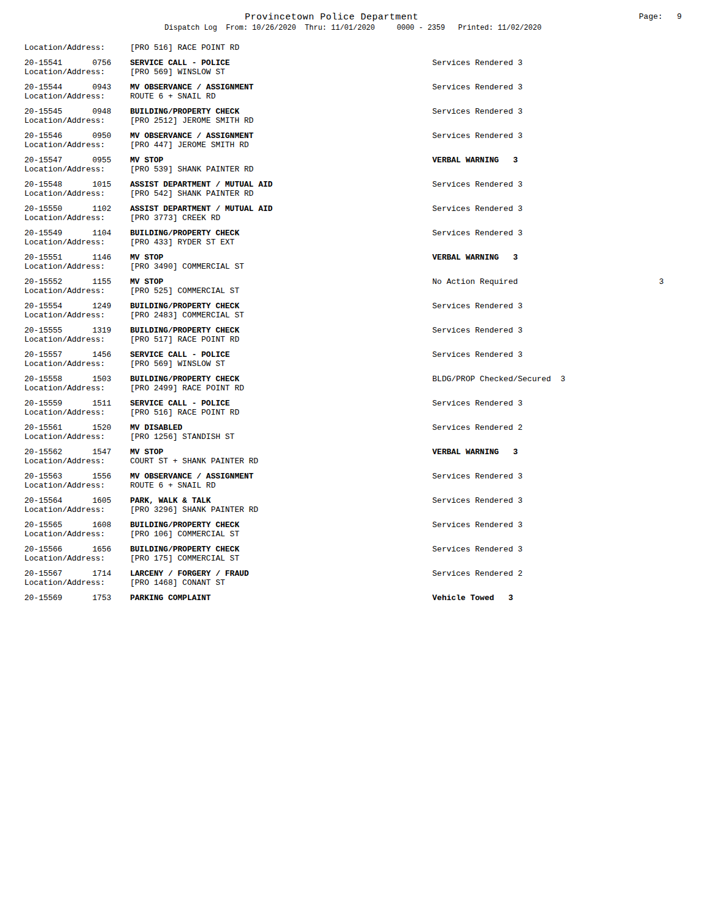Page: 9 Provincetown Police Department
Dispatch Log From: 10/26/2020 Thru: 11/01/2020 0000 - 2359 Printed: 11/02/2020
| Location/Address: | [PRO 516] RACE POINT RD |
| 20-15541 | 0756 | SERVICE CALL - POLICE | Services Rendered 3 | |
| Location/Address: | [PRO 569] WINSLOW ST |
| 20-15544 | 0943 | MV OBSERVANCE / ASSIGNMENT | Services Rendered 3 | |
| Location/Address: | ROUTE 6 + SNAIL RD |
| 20-15545 | 0948 | BUILDING/PROPERTY CHECK | Services Rendered 3 | |
| Location/Address: | [PRO 2512] JEROME SMITH RD |
| 20-15546 | 0950 | MV OBSERVANCE / ASSIGNMENT | Services Rendered 3 | |
| Location/Address: | [PRO 447] JEROME SMITH RD |
| 20-15547 | 0955 | MV STOP | VERBAL WARNING 3 | |
| Location/Address: | [PRO 539] SHANK PAINTER RD |
| 20-15548 | 1015 | ASSIST DEPARTMENT / MUTUAL AID | Services Rendered 3 | |
| Location/Address: | [PRO 542] SHANK PAINTER RD |
| 20-15550 | 1102 | ASSIST DEPARTMENT / MUTUAL AID | Services Rendered 3 | |
| Location/Address: | [PRO 3773] CREEK RD |
| 20-15549 | 1104 | BUILDING/PROPERTY CHECK | Services Rendered 3 | |
| Location/Address: | [PRO 433] RYDER ST EXT |
| 20-15551 | 1146 | MV STOP | VERBAL WARNING 3 | |
| Location/Address: | [PRO 3490] COMMERCIAL ST |
| 20-15552 | 1155 | MV STOP | No Action Required | 3 |
| Location/Address: | [PRO 525] COMMERCIAL ST |
| 20-15554 | 1249 | BUILDING/PROPERTY CHECK | Services Rendered 3 | |
| Location/Address: | [PRO 2483] COMMERCIAL ST |
| 20-15555 | 1319 | BUILDING/PROPERTY CHECK | Services Rendered 3 | |
| Location/Address: | [PRO 517] RACE POINT RD |
| 20-15557 | 1456 | SERVICE CALL - POLICE | Services Rendered 3 | |
| Location/Address: | [PRO 569] WINSLOW ST |
| 20-15558 | 1503 | BUILDING/PROPERTY CHECK | BLDG/PROP Checked/Secured 3 | |
| Location/Address: | [PRO 2499] RACE POINT RD |
| 20-15559 | 1511 | SERVICE CALL - POLICE | Services Rendered 3 | |
| Location/Address: | [PRO 516] RACE POINT RD |
| 20-15561 | 1520 | MV DISABLED | Services Rendered 2 | |
| Location/Address: | [PRO 1256] STANDISH ST |
| 20-15562 | 1547 | MV STOP | VERBAL WARNING 3 | |
| Location/Address: | COURT ST + SHANK PAINTER RD |
| 20-15563 | 1556 | MV OBSERVANCE / ASSIGNMENT | Services Rendered 3 | |
| Location/Address: | ROUTE 6 + SNAIL RD |
| 20-15564 | 1605 | PARK, WALK & TALK | Services Rendered 3 | |
| Location/Address: | [PRO 3296] SHANK PAINTER RD |
| 20-15565 | 1608 | BUILDING/PROPERTY CHECK | Services Rendered 3 | |
| Location/Address: | [PRO 106] COMMERCIAL ST |
| 20-15566 | 1656 | BUILDING/PROPERTY CHECK | Services Rendered 3 | |
| Location/Address: | [PRO 175] COMMERCIAL ST |
| 20-15567 | 1714 | LARCENY / FORGERY / FRAUD | Services Rendered 2 | |
| Location/Address: | [PRO 1468] CONANT ST |
| 20-15569 | 1753 | PARKING COMPLAINT | Vehicle Towed 3 | |